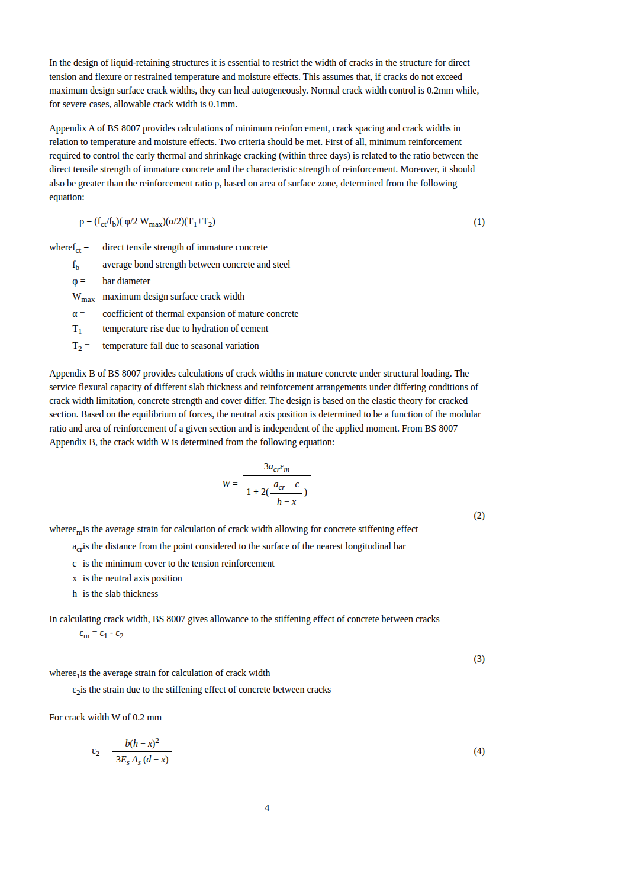In the design of liquid-retaining structures it is essential to restrict the width of cracks in the structure for direct tension and flexure or restrained temperature and moisture effects. This assumes that, if cracks do not exceed maximum design surface crack widths, they can heal autogeneously. Normal crack width control is 0.2mm while, for severe cases, allowable crack width is 0.1mm.
Appendix A of BS 8007 provides calculations of minimum reinforcement, crack spacing and crack widths in relation to temperature and moisture effects. Two criteria should be met. First of all, minimum reinforcement required to control the early thermal and shrinkage cracking (within three days) is related to the ratio between the direct tensile strength of immature concrete and the characteristic strength of reinforcement. Moreover, it should also be greater than the reinforcement ratio ρ, based on area of surface zone, determined from the following equation:
ρ = (fct/fb)( φ/2 Wmax)(α/2)(T1+T2)
(1)
| where | f ct = | direct tensile strength of immature concrete |
| | f b = | average bond strength between concrete and steel |
| | φ = | bar diameter |
| | W max = | maximum design surface crack width |
| | α = | coefficient of thermal expansion of mature concrete |
| | T 1 = | temperature rise due to hydration of cement |
| | T 2 = | temperature fall due to seasonal variation |
Appendix B of BS 8007 provides calculations of crack widths in mature concrete under structural loading. The service flexural capacity of different slab thickness and reinforcement arrangements under differing conditions of crack width limitation, concrete strength and cover differ. The design is based on the elastic theory for cracked section. Based on the equilibrium of forces, the neutral axis position is determined to be a function of the modular ratio and area of reinforcement of a given section and is independent of the applied moment. From BS 8007 Appendix B, the crack width W is determined from the following equation:
W = 3acrεm 1 + 2(acr − c h − x)
(2)
| where | ε m | is the average strain for calculation of crack width allowing for concrete stiffening effect |
| | a cr | is the distance from the point considered to the surface of the nearest longitudinal bar |
| | c | is the minimum cover to the tension reinforcement |
| | x | is the neutral axis position |
| | h | is the slab thickness |
In calculating crack width, BS 8007 gives allowance to the stiffening effect of concrete between cracks
εm = ε1 - ε2
(3)
| where | ε 1 | is the average strain for calculation of crack width |
| | ε 2 | is the strain due to the stiffening effect of concrete between cracks |
For crack width W of 0.2 mm
ε2 = b(h − x)2 3Es As (d − x)
(4)
4